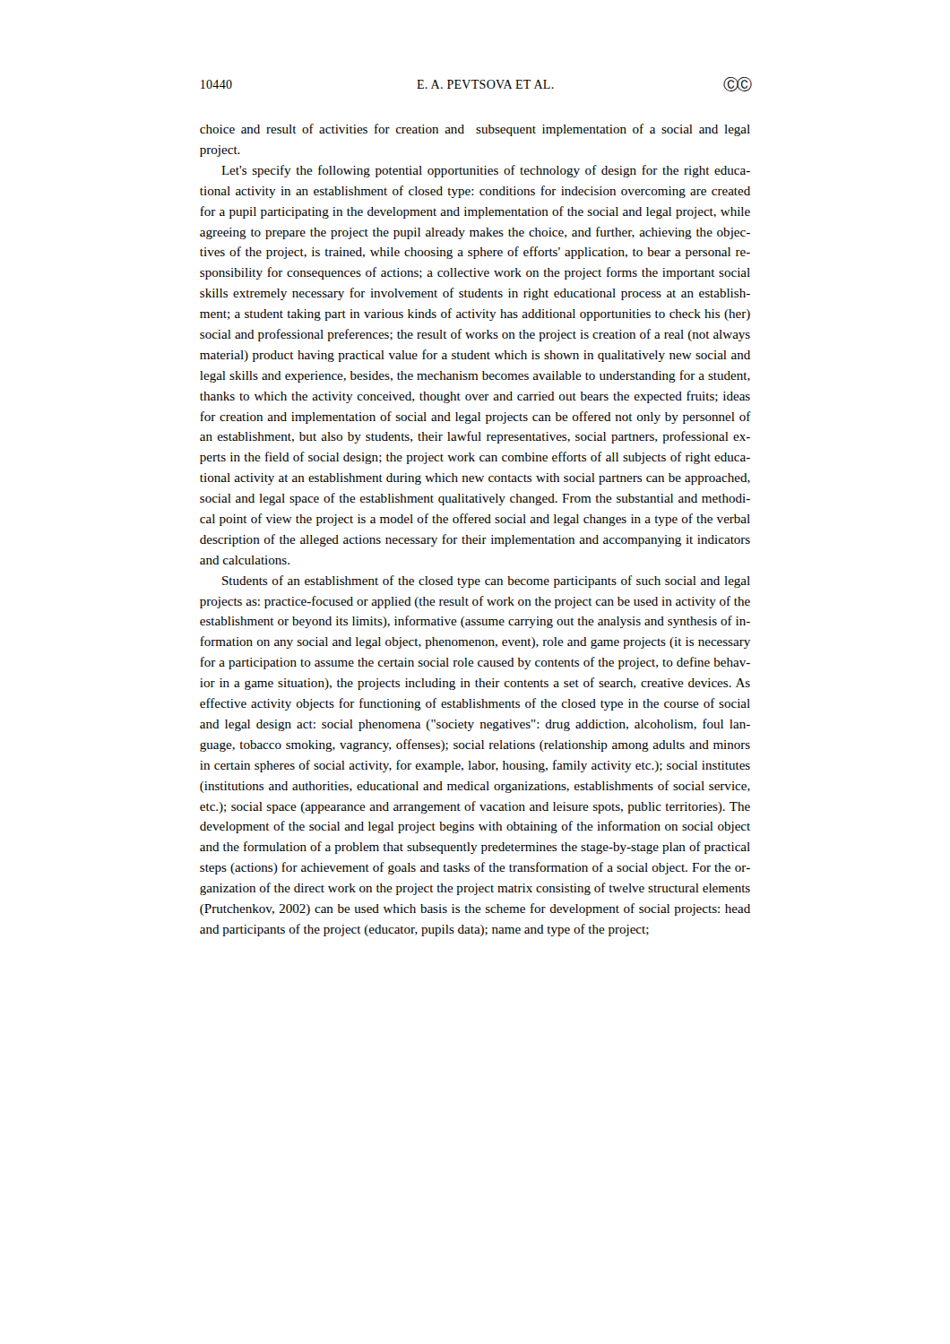10440 E. A. PEVTSOVA ET AL. ⒸⒸ
choice and result of activities for creation and subsequent implementation of a social and legal project.
Let's specify the following potential opportunities of technology of design for the right educational activity in an establishment of closed type: conditions for indecision overcoming are created for a pupil participating in the development and implementation of the social and legal project, while agreeing to prepare the project the pupil already makes the choice, and further, achieving the objectives of the project, is trained, while choosing a sphere of efforts' application, to bear a personal responsibility for consequences of actions; a collective work on the project forms the important social skills extremely necessary for involvement of students in right educational process at an establishment; a student taking part in various kinds of activity has additional opportunities to check his (her) social and professional preferences; the result of works on the project is creation of a real (not always material) product having practical value for a student which is shown in qualitatively new social and legal skills and experience, besides, the mechanism becomes available to understanding for a student, thanks to which the activity conceived, thought over and carried out bears the expected fruits; ideas for creation and implementation of social and legal projects can be offered not only by personnel of an establishment, but also by students, their lawful representatives, social partners, professional experts in the field of social design; the project work can combine efforts of all subjects of right educational activity at an establishment during which new contacts with social partners can be approached, social and legal space of the establishment qualitatively changed. From the substantial and methodical point of view the project is a model of the offered social and legal changes in a type of the verbal description of the alleged actions necessary for their implementation and accompanying it indicators and calculations.
Students of an establishment of the closed type can become participants of such social and legal projects as: practice-focused or applied (the result of work on the project can be used in activity of the establishment or beyond its limits), informative (assume carrying out the analysis and synthesis of information on any social and legal object, phenomenon, event), role and game projects (it is necessary for a participation to assume the certain social role caused by contents of the project, to define behavior in a game situation), the projects including in their contents a set of search, creative devices. As effective activity objects for functioning of establishments of the closed type in the course of social and legal design act: social phenomena ("society negatives": drug addiction, alcoholism, foul language, tobacco smoking, vagrancy, offenses); social relations (relationship among adults and minors in certain spheres of social activity, for example, labor, housing, family activity etc.); social institutes (institutions and authorities, educational and medical organizations, establishments of social service, etc.); social space (appearance and arrangement of vacation and leisure spots, public territories). The development of the social and legal project begins with obtaining of the information on social object and the formulation of a problem that subsequently predetermines the stage-by-stage plan of practical steps (actions) for achievement of goals and tasks of the transformation of a social object. For the organization of the direct work on the project the project matrix consisting of twelve structural elements (Prutchenkov, 2002) can be used which basis is the scheme for development of social projects: head and participants of the project (educator, pupils data); name and type of the project;